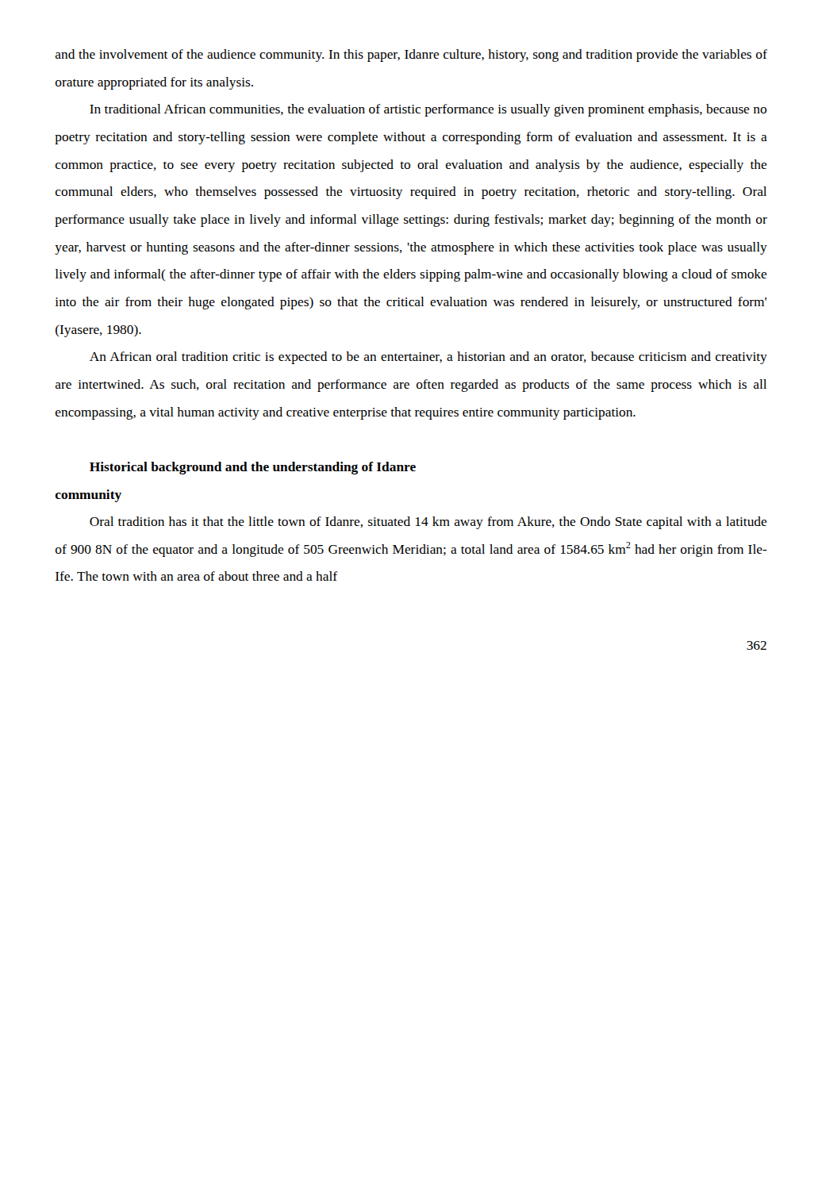and the involvement of the audience community. In this paper, Idanre culture, history, song and tradition provide the variables of orature appropriated for its analysis.
In traditional African communities, the evaluation of artistic performance is usually given prominent emphasis, because no poetry recitation and story-telling session were complete without a corresponding form of evaluation and assessment. It is a common practice, to see every poetry recitation subjected to oral evaluation and analysis by the audience, especially the communal elders, who themselves possessed the virtuosity required in poetry recitation, rhetoric and story-telling. Oral performance usually take place in lively and informal village settings: during festivals; market day; beginning of the month or year, harvest or hunting seasons and the after-dinner sessions, 'the atmosphere in which these activities took place was usually lively and informal( the after-dinner type of affair with the elders sipping palm-wine and occasionally blowing a cloud of smoke into the air from their huge elongated pipes) so that the critical evaluation was rendered in leisurely, or unstructured form' (Iyasere, 1980).
An African oral tradition critic is expected to be an entertainer, a historian and an orator, because criticism and creativity are intertwined. As such, oral recitation and performance are often regarded as products of the same process which is all encompassing, a vital human activity and creative enterprise that requires entire community participation.
Historical background and the understanding of Idanre
community
Oral tradition has it that the little town of Idanre, situated 14 km away from Akure, the Ondo State capital with a latitude of 900 8N of the equator and a longitude of 505 Greenwich Meridian; a total land area of 1584.65 km2 had her origin from Ile- Ife. The town with an area of about three and a half
362